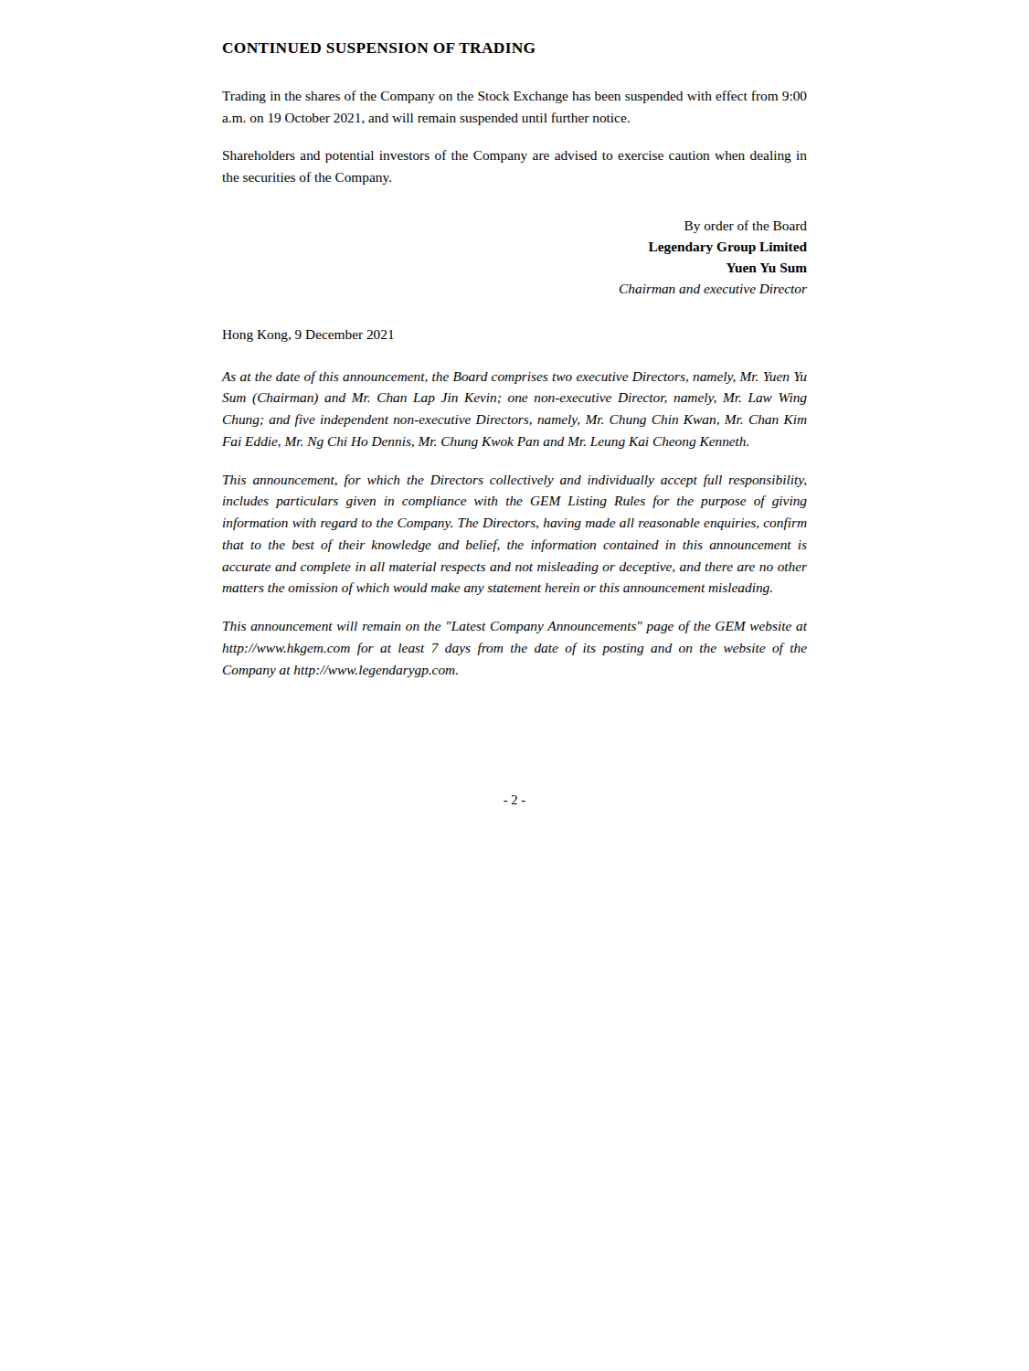CONTINUED SUSPENSION OF TRADING
Trading in the shares of the Company on the Stock Exchange has been suspended with effect from 9:00 a.m. on 19 October 2021, and will remain suspended until further notice.
Shareholders and potential investors of the Company are advised to exercise caution when dealing in the securities of the Company.
By order of the Board
Legendary Group Limited
Yuen Yu Sum
Chairman and executive Director
Hong Kong, 9 December 2021
As at the date of this announcement, the Board comprises two executive Directors, namely, Mr. Yuen Yu Sum (Chairman) and Mr. Chan Lap Jin Kevin; one non-executive Director, namely, Mr. Law Wing Chung; and five independent non-executive Directors, namely, Mr. Chung Chin Kwan, Mr. Chan Kim Fai Eddie, Mr. Ng Chi Ho Dennis, Mr. Chung Kwok Pan and Mr. Leung Kai Cheong Kenneth.
This announcement, for which the Directors collectively and individually accept full responsibility, includes particulars given in compliance with the GEM Listing Rules for the purpose of giving information with regard to the Company. The Directors, having made all reasonable enquiries, confirm that to the best of their knowledge and belief, the information contained in this announcement is accurate and complete in all material respects and not misleading or deceptive, and there are no other matters the omission of which would make any statement herein or this announcement misleading.
This announcement will remain on the "Latest Company Announcements" page of the GEM website at http://www.hkgem.com for at least 7 days from the date of its posting and on the website of the Company at http://www.legendarygp.com.
- 2 -